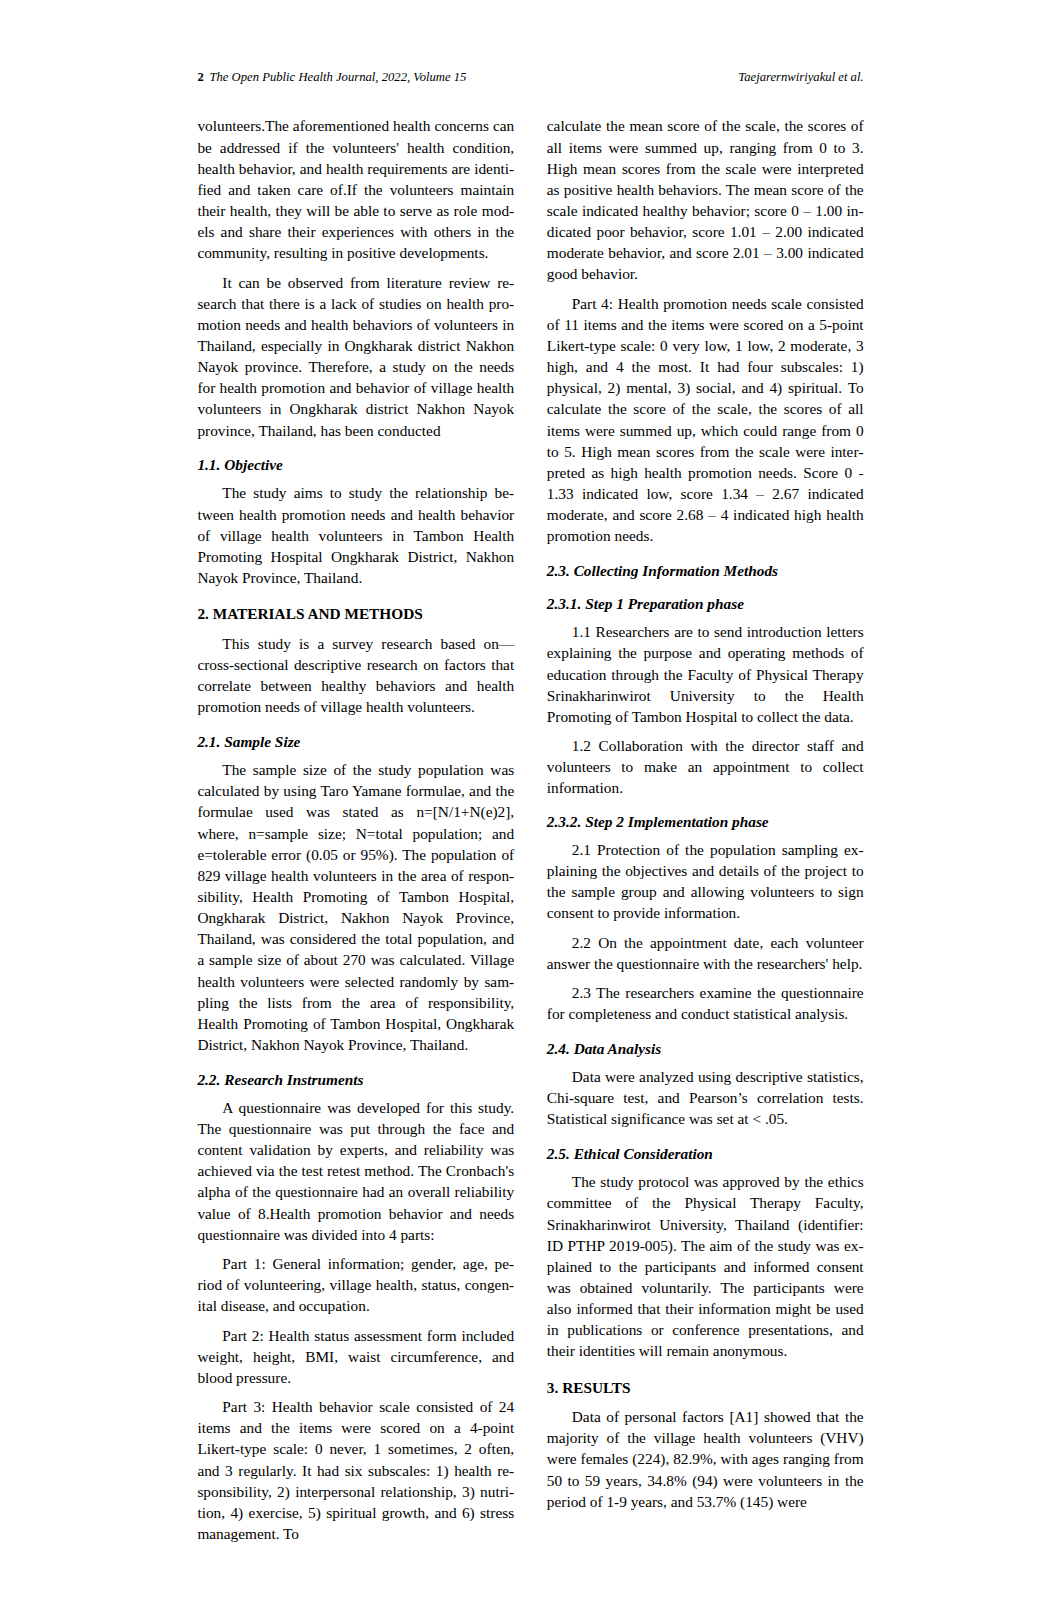2 The Open Public Health Journal, 2022, Volume 15
Taejarernwiriyakul et al.
volunteers.The aforementioned health concerns can be addressed if the volunteers' health condition, health behavior, and health requirements are identified and taken care of.If the volunteers maintain their health, they will be able to serve as role models and share their experiences with others in the community, resulting in positive developments.
It can be observed from literature review research that there is a lack of studies on health promotion needs and health behaviors of volunteers in Thailand, especially in Ongkharak district Nakhon Nayok province. Therefore, a study on the needs for health promotion and behavior of village health volunteers in Ongkharak district Nakhon Nayok province, Thailand, has been conducted
1.1. Objective
The study aims to study the relationship between health promotion needs and health behavior of village health volunteers in Tambon Health Promoting Hospital Ongkharak District, Nakhon Nayok Province, Thailand.
2. Materials and Methods
This study is a survey research based on—cross-sectional descriptive research on factors that correlate between healthy behaviors and health promotion needs of village health volunteers.
2.1. Sample Size
The sample size of the study population was calculated by using Taro Yamane formulae, and the formulae used was stated as n=[N/1+N(e)2], where, n=sample size; N=total population; and e=tolerable error (0.05 or 95%). The population of 829 village health volunteers in the area of responsibility, Health Promoting of Tambon Hospital, Ongkharak District, Nakhon Nayok Province, Thailand, was considered the total population, and a sample size of about 270 was calculated. Village health volunteers were selected randomly by sampling the lists from the area of responsibility, Health Promoting of Tambon Hospital, Ongkharak District, Nakhon Nayok Province, Thailand.
2.2. Research Instruments
A questionnaire was developed for this study. The questionnaire was put through the face and content validation by experts, and reliability was achieved via the test retest method. The Cronbach's alpha of the questionnaire had an overall reliability value of 8.Health promotion behavior and needs questionnaire was divided into 4 parts:
Part 1: General information; gender, age, period of volunteering, village health, status, congenital disease, and occupation.
Part 2: Health status assessment form included weight, height, BMI, waist circumference, and blood pressure.
Part 3: Health behavior scale consisted of 24 items and the items were scored on a 4-point Likert-type scale: 0 never, 1 sometimes, 2 often, and 3 regularly. It had six subscales: 1) health responsibility, 2) interpersonal relationship, 3) nutrition, 4) exercise, 5) spiritual growth, and 6) stress management. To
calculate the mean score of the scale, the scores of all items were summed up, ranging from 0 to 3. High mean scores from the scale were interpreted as positive health behaviors. The mean score of the scale indicated healthy behavior; score 0 – 1.00 indicated poor behavior, score 1.01 – 2.00 indicated moderate behavior, and score 2.01 – 3.00 indicated good behavior.
Part 4: Health promotion needs scale consisted of 11 items and the items were scored on a 5-point Likert-type scale: 0 very low, 1 low, 2 moderate, 3 high, and 4 the most. It had four subscales: 1) physical, 2) mental, 3) social, and 4) spiritual. To calculate the score of the scale, the scores of all items were summed up, which could range from 0 to 5. High mean scores from the scale were interpreted as high health promotion needs. Score 0 - 1.33 indicated low, score 1.34 – 2.67 indicated moderate, and score 2.68 – 4 indicated high health promotion needs.
2.3. Collecting Information Methods
2.3.1. Step 1 Preparation phase
1.1 Researchers are to send introduction letters explaining the purpose and operating methods of education through the Faculty of Physical Therapy Srinakharinwirot University to the Health Promoting of Tambon Hospital to collect the data.
1.2 Collaboration with the director staff and volunteers to make an appointment to collect information.
2.3.2. Step 2 Implementation phase
2.1 Protection of the population sampling explaining the objectives and details of the project to the sample group and allowing volunteers to sign consent to provide information.
2.2 On the appointment date, each volunteer answer the questionnaire with the researchers' help.
2.3 The researchers examine the questionnaire for completeness and conduct statistical analysis.
2.4. Data Analysis
Data were analyzed using descriptive statistics, Chi-square test, and Pearson’s correlation tests. Statistical significance was set at < .05.
2.5. Ethical Consideration
The study protocol was approved by the ethics committee of the Physical Therapy Faculty, Srinakharinwirot University, Thailand (identifier: ID PTHP 2019-005). The aim of the study was explained to the participants and informed consent was obtained voluntarily. The participants were also informed that their information might be used in publications or conference presentations, and their identities will remain anonymous.
3. Results
Data of personal factors [A1] showed that the majority of the village health volunteers (VHV) were females (224), 82.9%, with ages ranging from 50 to 59 years, 34.8% (94) were volunteers in the period of 1-9 years, and 53.7% (145) were